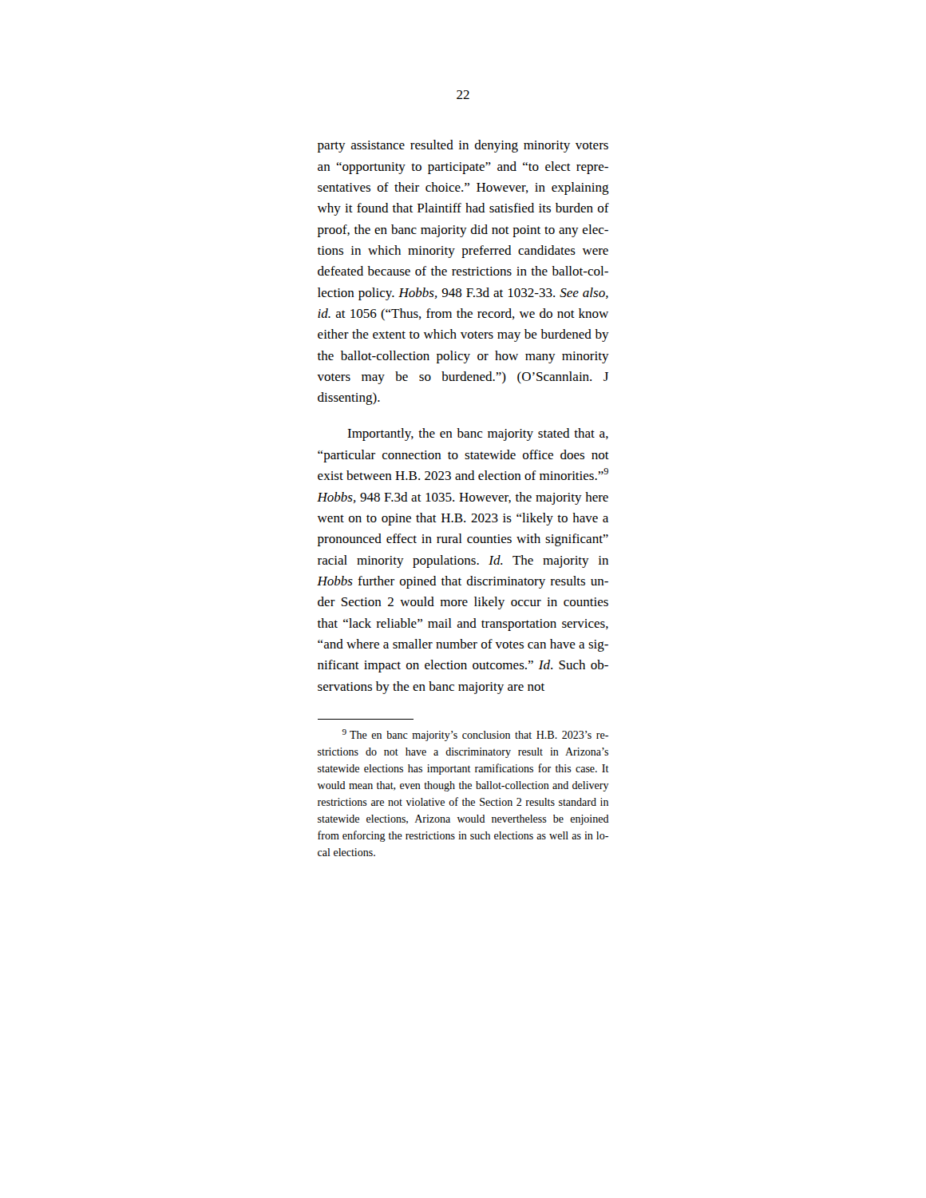22
party assistance resulted in denying minority voters an “opportunity to participate” and “to elect representatives of their choice.” However, in explaining why it found that Plaintiff had satisfied its burden of proof, the en banc majority did not point to any elections in which minority preferred candidates were defeated because of the restrictions in the ballot-collection policy. Hobbs, 948 F.3d at 1032-33. See also, id. at 1056 (“Thus, from the record, we do not know either the extent to which voters may be burdened by the ballot-collection policy or how many minority voters may be so burdened.”) (O’Scannlain. J dissenting).
Importantly, the en banc majority stated that a, “particular connection to statewide office does not exist between H.B. 2023 and election of minorities.”9 Hobbs, 948 F.3d at 1035. However, the majority here went on to opine that H.B. 2023 is “likely to have a pronounced effect in rural counties with significant” racial minority populations. Id. The majority in Hobbs further opined that discriminatory results under Section 2 would more likely occur in counties that “lack reliable” mail and transportation services, “and where a smaller number of votes can have a significant impact on election outcomes.” Id. Such observations by the en banc majority are not
9 The en banc majority’s conclusion that H.B. 2023’s restrictions do not have a discriminatory result in Arizona’s statewide elections has important ramifications for this case. It would mean that, even though the ballot-collection and delivery restrictions are not violative of the Section 2 results standard in statewide elections, Arizona would nevertheless be enjoined from enforcing the restrictions in such elections as well as in local elections.